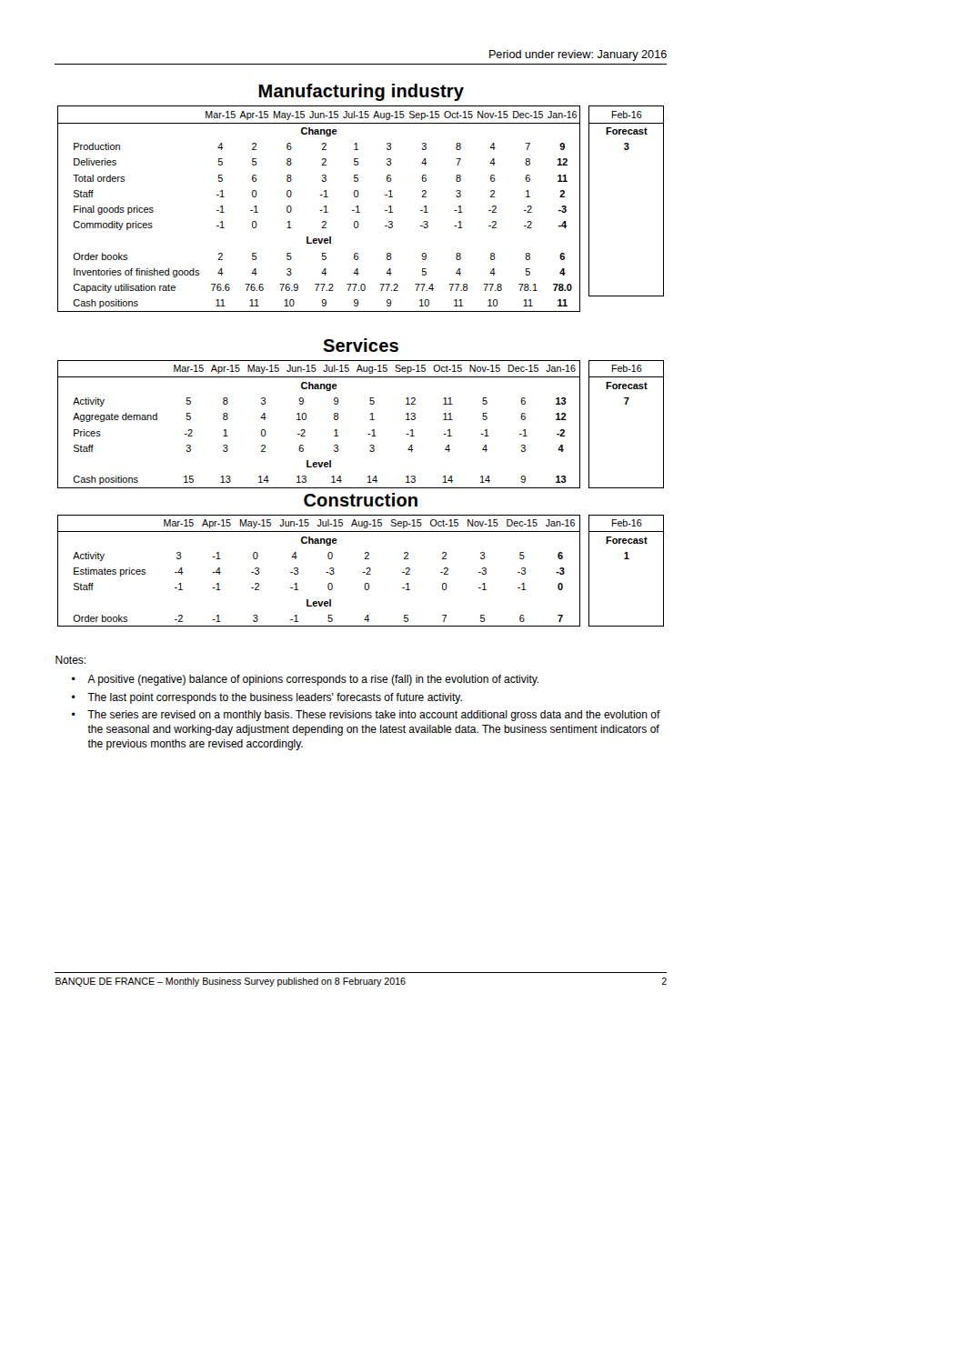Period under review: January 2016
Manufacturing industry
| | Mar-15 | Apr-15 | May-15 | Jun-15 | Jul-15 | Aug-15 | Sep-15 | Oct-15 | Nov-15 | Dec-15 | Jan-16 |
| --- | --- | --- | --- | --- | --- | --- | --- | --- | --- | --- | --- |
| Change |
| Production | 4 | 2 | 6 | 2 | 1 | 3 | 3 | 8 | 4 | 7 | 9 |
| Deliveries | 5 | 5 | 8 | 2 | 5 | 3 | 4 | 7 | 4 | 8 | 12 |
| Total orders | 5 | 6 | 8 | 3 | 5 | 6 | 6 | 8 | 6 | 6 | 11 |
| Staff | -1 | 0 | 0 | -1 | 0 | -1 | 2 | 3 | 2 | 1 | 2 |
| Final goods prices | -1 | -1 | 0 | -1 | -1 | -1 | -1 | -1 | -2 | -2 | -3 |
| Commodity prices | -1 | 0 | 1 | 2 | 0 | -3 | -3 | -1 | -2 | -2 | -4 |
| Level |
| Order books | 2 | 5 | 5 | 5 | 6 | 8 | 9 | 8 | 8 | 8 | 6 |
| Inventories of finished goods | 4 | 4 | 3 | 4 | 4 | 4 | 5 | 4 | 4 | 5 | 4 |
| Capacity utilisation rate | 76.6 | 76.6 | 76.9 | 77.2 | 77.0 | 77.2 | 77.4 | 77.8 | 77.8 | 78.1 | 78.0 |
| Cash positions | 11 | 11 | 10 | 9 | 9 | 9 | 10 | 11 | 10 | 11 | 11 |
| Feb-16 |
| --- |
| Forecast |
| 3 |
Services
| | Mar-15 | Apr-15 | May-15 | Jun-15 | Jul-15 | Aug-15 | Sep-15 | Oct-15 | Nov-15 | Dec-15 | Jan-16 |
| --- | --- | --- | --- | --- | --- | --- | --- | --- | --- | --- | --- |
| Change |
| Activity | 5 | 8 | 3 | 9 | 9 | 5 | 12 | 11 | 5 | 6 | 13 |
| Aggregate demand | 5 | 8 | 4 | 10 | 8 | 1 | 13 | 11 | 5 | 6 | 12 |
| Prices | -2 | 1 | 0 | -2 | 1 | -1 | -1 | -1 | -1 | -1 | -2 |
| Staff | 3 | 3 | 2 | 6 | 3 | 3 | 4 | 4 | 4 | 3 | 4 |
| Level |
| Cash positions | 15 | 13 | 14 | 13 | 14 | 14 | 13 | 14 | 14 | 9 | 13 |
| Feb-16 |
| --- |
| Forecast |
| 7 |
Construction
| | Mar-15 | Apr-15 | May-15 | Jun-15 | Jul-15 | Aug-15 | Sep-15 | Oct-15 | Nov-15 | Dec-15 | Jan-16 |
| --- | --- | --- | --- | --- | --- | --- | --- | --- | --- | --- | --- |
| Change |
| Activity | 3 | -1 | 0 | 4 | 0 | 2 | 2 | 2 | 3 | 5 | 6 |
| Estimates prices | -4 | -4 | -3 | -3 | -3 | -2 | -2 | -2 | -3 | -3 | -3 |
| Staff | -1 | -1 | -2 | -1 | 0 | 0 | -1 | 0 | -1 | -1 | 0 |
| Level |
| Order books | -2 | -1 | 3 | -1 | 5 | 4 | 5 | 7 | 5 | 6 | 7 |
| Feb-16 |
| --- |
| Forecast |
| 1 |
Notes:
A positive (negative) balance of opinions corresponds to a rise (fall) in the evolution of activity.
The last point corresponds to the business leaders' forecasts of future activity.
The series are revised on a monthly basis. These revisions take into account additional gross data and the evolution of the seasonal and working-day adjustment depending on the latest available data. The business sentiment indicators of the previous months are revised accordingly.
BANQUE DE FRANCE – Monthly Business Survey published on 8 February 2016 2